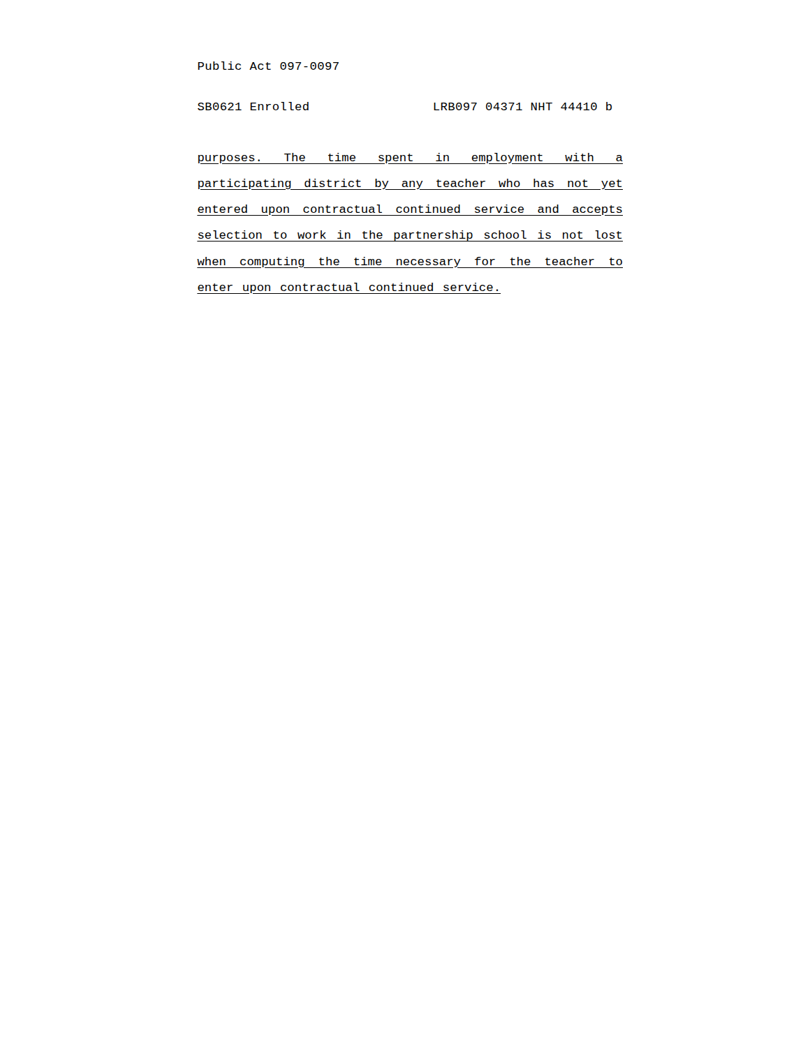Public Act 097-0097
SB0621 Enrolled LRB097 04371 NHT 44410 b
purposes. The time spent in employment with a participating district by any teacher who has not yet entered upon contractual continued service and accepts selection to work in the partnership school is not lost when computing the time necessary for the teacher to enter upon contractual continued service.